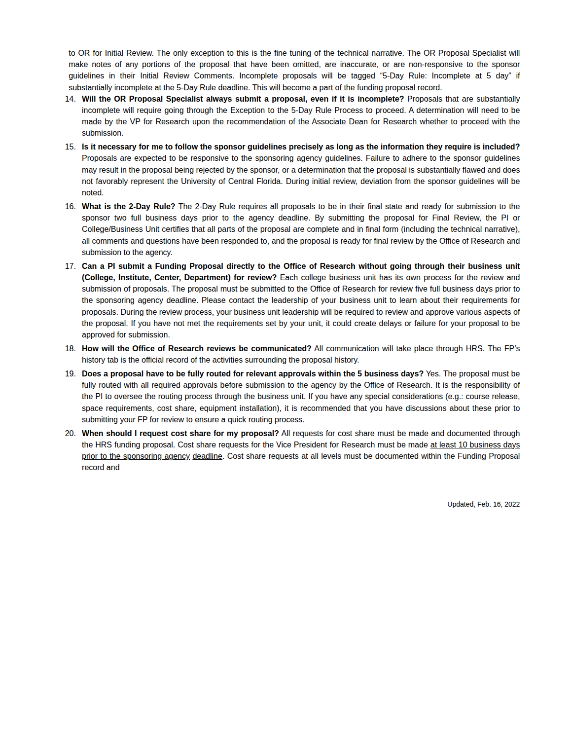to OR for Initial Review. The only exception to this is the fine tuning of the technical narrative. The OR Proposal Specialist will make notes of any portions of the proposal that have been omitted, are inaccurate, or are non-responsive to the sponsor guidelines in their Initial Review Comments. Incomplete proposals will be tagged “5-Day Rule: Incomplete at 5 day” if substantially incomplete at the 5-Day Rule deadline. This will become a part of the funding proposal record.
Will the OR Proposal Specialist always submit a proposal, even if it is incomplete? Proposals that are substantially incomplete will require going through the Exception to the 5-Day Rule Process to proceed. A determination will need to be made by the VP for Research upon the recommendation of the Associate Dean for Research whether to proceed with the submission.
Is it necessary for me to follow the sponsor guidelines precisely as long as the information they require is included? Proposals are expected to be responsive to the sponsoring agency guidelines. Failure to adhere to the sponsor guidelines may result in the proposal being rejected by the sponsor, or a determination that the proposal is substantially flawed and does not favorably represent the University of Central Florida. During initial review, deviation from the sponsor guidelines will be noted.
What is the 2-Day Rule? The 2-Day Rule requires all proposals to be in their final state and ready for submission to the sponsor two full business days prior to the agency deadline. By submitting the proposal for Final Review, the PI or College/Business Unit certifies that all parts of the proposal are complete and in final form (including the technical narrative), all comments and questions have been responded to, and the proposal is ready for final review by the Office of Research and submission to the agency.
Can a PI submit a Funding Proposal directly to the Office of Research without going through their business unit (College, Institute, Center, Department) for review? Each college business unit has its own process for the review and submission of proposals. The proposal must be submitted to the Office of Research for review five full business days prior to the sponsoring agency deadline. Please contact the leadership of your business unit to learn about their requirements for proposals. During the review process, your business unit leadership will be required to review and approve various aspects of the proposal. If you have not met the requirements set by your unit, it could create delays or failure for your proposal to be approved for submission.
How will the Office of Research reviews be communicated? All communication will take place through HRS. The FP’s history tab is the official record of the activities surrounding the proposal history.
Does a proposal have to be fully routed for relevant approvals within the 5 business days? Yes. The proposal must be fully routed with all required approvals before submission to the agency by the Office of Research. It is the responsibility of the PI to oversee the routing process through the business unit. If you have any special considerations (e.g.: course release, space requirements, cost share, equipment installation), it is recommended that you have discussions about these prior to submitting your FP for review to ensure a quick routing process.
When should I request cost share for my proposal? All requests for cost share must be made and documented through the HRS funding proposal. Cost share requests for the Vice President for Research must be made at least 10 business days prior to the sponsoring agency deadline. Cost share requests at all levels must be documented within the Funding Proposal record and
Updated, Feb. 16, 2022